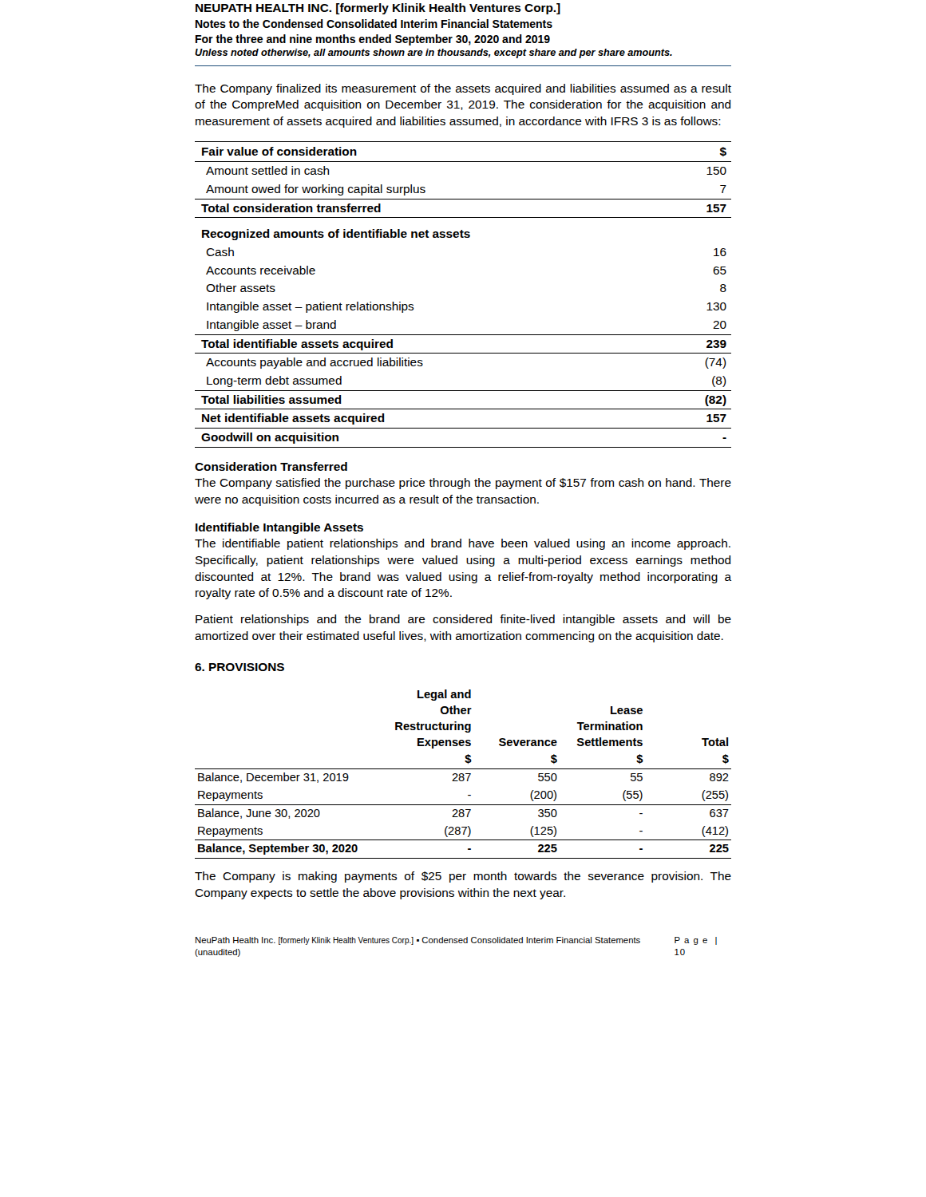NEUPATH HEALTH INC. [formerly Klinik Health Ventures Corp.]
Notes to the Condensed Consolidated Interim Financial Statements
For the three and nine months ended September 30, 2020 and 2019
Unless noted otherwise, all amounts shown are in thousands, except share and per share amounts.
The Company finalized its measurement of the assets acquired and liabilities assumed as a result of the CompreMed acquisition on December 31, 2019. The consideration for the acquisition and measurement of assets acquired and liabilities assumed, in accordance with IFRS 3 is as follows:
| Fair value of consideration | $ |
| Amount settled in cash | 150 |
| Amount owed for working capital surplus | 7 |
| Total consideration transferred | 157 |
| Recognized amounts of identifiable net assets |
| Cash | 16 |
| Accounts receivable | 65 |
| Other assets | 8 |
| Intangible asset – patient relationships | 130 |
| Intangible asset – brand | 20 |
| Total identifiable assets acquired | 239 |
| Accounts payable and accrued liabilities | (74) |
| Long-term debt assumed | (8) |
| Total liabilities assumed | (82) |
| Net identifiable assets acquired | 157 |
| Goodwill on acquisition | - |
Consideration Transferred
The Company satisfied the purchase price through the payment of $157 from cash on hand. There were no acquisition costs incurred as a result of the transaction.
Identifiable Intangible Assets
The identifiable patient relationships and brand have been valued using an income approach. Specifically, patient relationships were valued using a multi-period excess earnings method discounted at 12%. The brand was valued using a relief-from-royalty method incorporating a royalty rate of 0.5% and a discount rate of 12%.
Patient relationships and the brand are considered finite-lived intangible assets and will be amortized over their estimated useful lives, with amortization commencing on the acquisition date.
6. PROVISIONS
| | Legal and Other Restructuring Expenses | Severance | Lease Termination Settlements | Total |
| --- | --- | --- | --- | --- |
| | $ | $ | $ | $ |
| Balance, December 31, 2019 | 287 | 550 | 55 | 892 |
| Repayments | - | (200) | (55) | (255) |
| Balance, June 30, 2020 | 287 | 350 | - | 637 |
| Repayments | (287) | (125) | - | (412) |
| Balance, September 30, 2020 | - | 225 | - | 225 |
The Company is making payments of $25 per month towards the severance provision. The Company expects to settle the above provisions within the next year.
NeuPath Health Inc. [formerly Klinik Health Ventures Corp.] ▪ Condensed Consolidated Interim Financial Statements (unaudited)
P a g e | 10